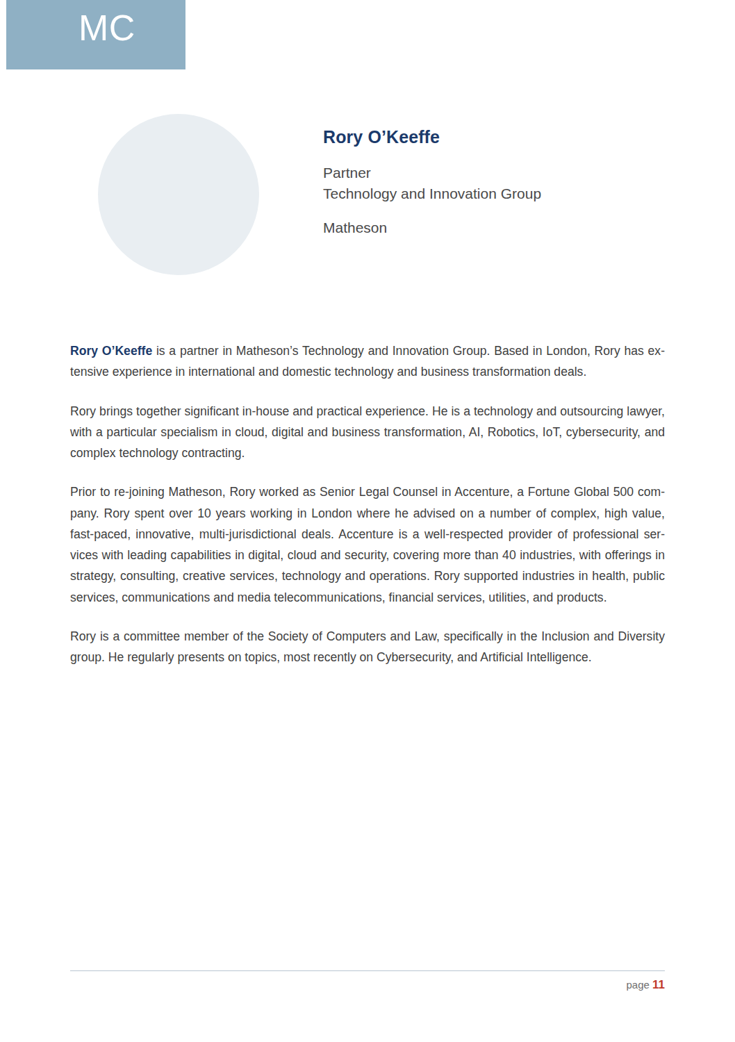MC
Photo
Rory O’Keeffe
Partner
Technology and Innovation Group
Matheson
Rory O’Keeffe is a partner in Matheson’s Technology and Innovation Group. Based in London, Rory has extensive experience in international and domestic technology and business transformation deals.
Rory brings together significant in-house and practical experience. He is a technology and outsourcing lawyer, with a particular specialism in cloud, digital and business transformation, AI, Robotics, IoT, cybersecurity, and complex technology contracting.
Prior to re-joining Matheson, Rory worked as Senior Legal Counsel in Accenture, a Fortune Global 500 company. Rory spent over 10 years working in London where he advised on a number of complex, high value, fast-paced, innovative, multi-jurisdictional deals. Accenture is a well-respected provider of professional services with leading capabilities in digital, cloud and security, covering more than 40 industries, with offerings in strategy, consulting, creative services, technology and operations. Rory supported industries in health, public services, communications and media telecommunications, financial services, utilities, and products.
Rory is a committee member of the Society of Computers and Law, specifically in the Inclusion and Diversity group. He regularly presents on topics, most recently on Cybersecurity, and Artificial Intelligence.
page 11